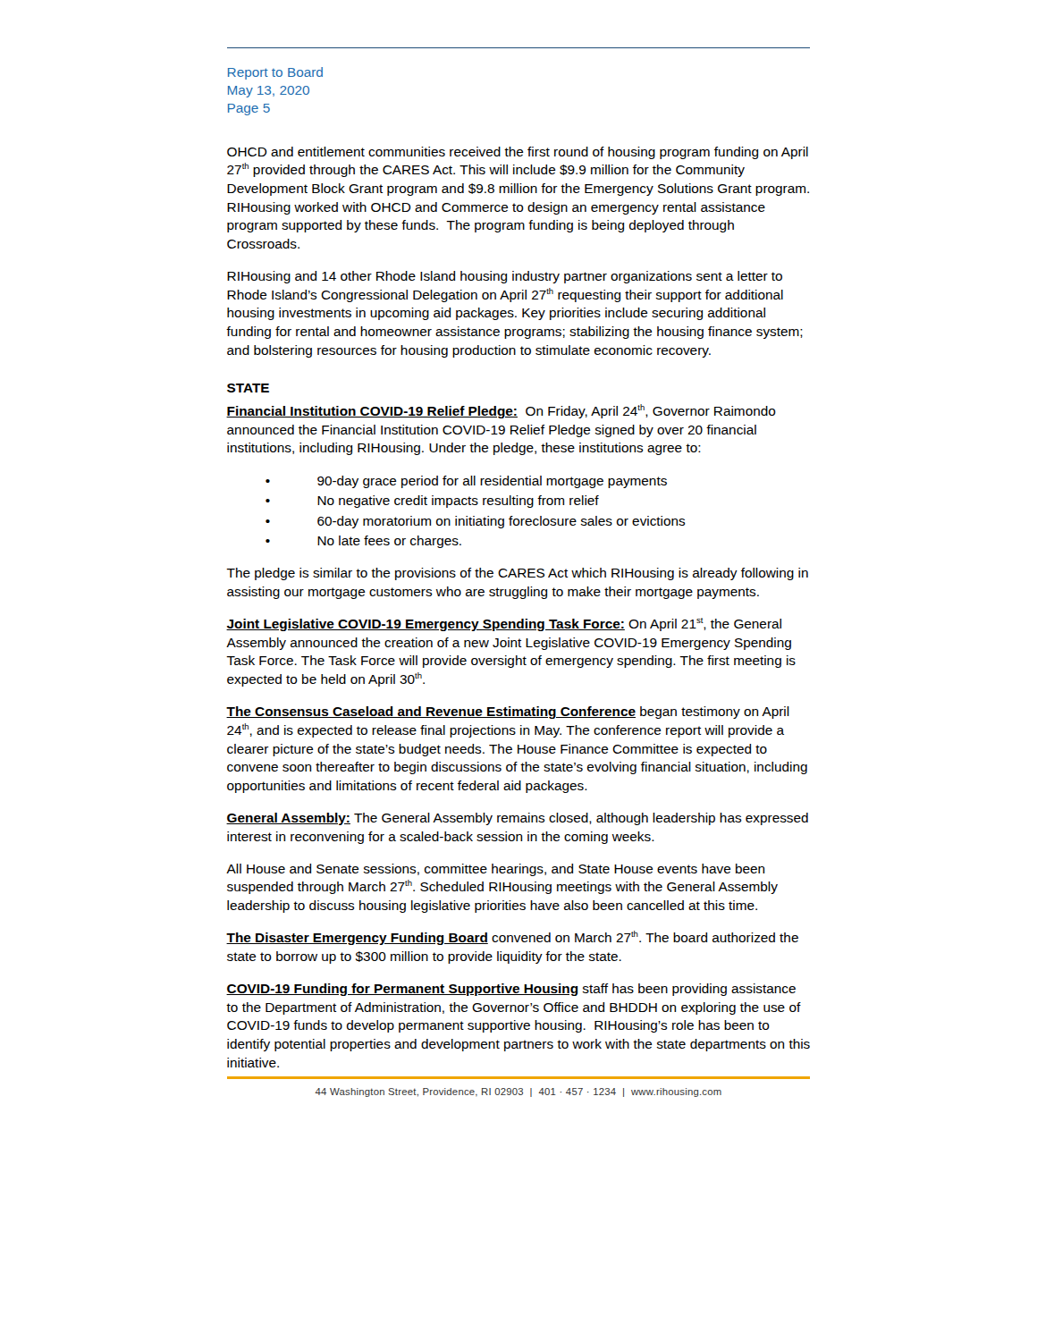Report to Board
May 13, 2020
Page 5
OHCD and entitlement communities received the first round of housing program funding on April 27th provided through the CARES Act. This will include $9.9 million for the Community Development Block Grant program and $9.8 million for the Emergency Solutions Grant program. RIHousing worked with OHCD and Commerce to design an emergency rental assistance program supported by these funds. The program funding is being deployed through Crossroads.
RIHousing and 14 other Rhode Island housing industry partner organizations sent a letter to Rhode Island’s Congressional Delegation on April 27th requesting their support for additional housing investments in upcoming aid packages. Key priorities include securing additional funding for rental and homeowner assistance programs; stabilizing the housing finance system; and bolstering resources for housing production to stimulate economic recovery.
STATE
Financial Institution COVID-19 Relief Pledge: On Friday, April 24th, Governor Raimondo announced the Financial Institution COVID-19 Relief Pledge signed by over 20 financial institutions, including RIHousing. Under the pledge, these institutions agree to:
•90-day grace period for all residential mortgage payments
•No negative credit impacts resulting from relief
•60-day moratorium on initiating foreclosure sales or evictions
•No late fees or charges.
The pledge is similar to the provisions of the CARES Act which RIHousing is already following in assisting our mortgage customers who are struggling to make their mortgage payments.
Joint Legislative COVID-19 Emergency Spending Task Force: On April 21st, the General Assembly announced the creation of a new Joint Legislative COVID-19 Emergency Spending Task Force. The Task Force will provide oversight of emergency spending. The first meeting is expected to be held on April 30th.
The Consensus Caseload and Revenue Estimating Conference began testimony on April 24th, and is expected to release final projections in May. The conference report will provide a clearer picture of the state’s budget needs. The House Finance Committee is expected to convene soon thereafter to begin discussions of the state’s evolving financial situation, including opportunities and limitations of recent federal aid packages.
General Assembly: The General Assembly remains closed, although leadership has expressed interest in reconvening for a scaled-back session in the coming weeks.
All House and Senate sessions, committee hearings, and State House events have been suspended through March 27th. Scheduled RIHousing meetings with the General Assembly leadership to discuss housing legislative priorities have also been cancelled at this time.
The Disaster Emergency Funding Board convened on March 27th. The board authorized the state to borrow up to $300 million to provide liquidity for the state.
COVID-19 Funding for Permanent Supportive Housing staff has been providing assistance to the Department of Administration, the Governor’s Office and BHDDH on exploring the use of COVID-19 funds to develop permanent supportive housing. RIHousing’s role has been to identify potential properties and development partners to work with the state departments on this initiative.
44 Washington Street, Providence, RI 02903 | 401 · 457 · 1234 | www.rihousing.com